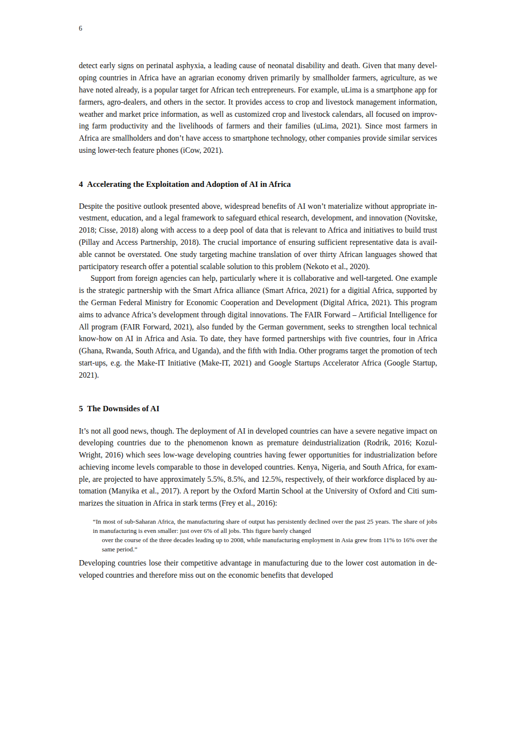6
detect early signs on perinatal asphyxia, a leading cause of neonatal disability and death. Given that many developing countries in Africa have an agrarian economy driven primarily by smallholder farmers, agriculture, as we have noted already, is a popular target for African tech entrepreneurs. For example, uLima is a smartphone app for farmers, agro-dealers, and others in the sector. It provides access to crop and livestock management information, weather and market price information, as well as customized crop and livestock calendars, all focused on improving farm productivity and the livelihoods of farmers and their families (uLima, 2021). Since most farmers in Africa are smallholders and don’t have access to smartphone technology, other companies provide similar services using lower-tech feature phones (iCow, 2021).
4 Accelerating the Exploitation and Adoption of AI in Africa
Despite the positive outlook presented above, widespread benefits of AI won’t materialize without appropriate investment, education, and a legal framework to safeguard ethical research, development, and innovation (Novitske, 2018; Cisse, 2018) along with access to a deep pool of data that is relevant to Africa and initiatives to build trust (Pillay and Access Partnership, 2018). The crucial importance of ensuring sufficient representative data is available cannot be overstated. One study targeting machine translation of over thirty African languages showed that participatory research offer a potential scalable solution to this problem (Nekoto et al., 2020).
Support from foreign agencies can help, particularly where it is collaborative and well-targeted. One example is the strategic partnership with the Smart Africa alliance (Smart Africa, 2021) for a digitial Africa, supported by the German Federal Ministry for Economic Cooperation and Development (Digital Africa, 2021). This program aims to advance Africa’s development through digital innovations. The FAIR Forward – Artificial Intelligence for All program (FAIR Forward, 2021), also funded by the German government, seeks to strengthen local technical know-how on AI in Africa and Asia. To date, they have formed partnerships with five countries, four in Africa (Ghana, Rwanda, South Africa, and Uganda), and the fifth with India. Other programs target the promotion of tech start-ups, e.g. the Make-IT Initiative (Make-IT, 2021) and Google Startups Accelerator Africa (Google Startup, 2021).
5 The Downsides of AI
It’s not all good news, though. The deployment of AI in developed countries can have a severe negative impact on developing countries due to the phenomenon known as premature deindustrialization (Rodrik, 2016; Kozul-Wright, 2016) which sees low-wage developing countries having fewer opportunities for industrialization before achieving income levels comparable to those in developed countries. Kenya, Nigeria, and South Africa, for example, are projected to have approximately 5.5%, 8.5%, and 12.5%, respectively, of their workforce displaced by automation (Manyika et al., 2017). A report by the Oxford Martin School at the University of Oxford and Citi summarizes the situation in Africa in stark terms (Frey et al., 2016):
“In most of sub-Saharan Africa, the manufacturing share of output has persistently declined over the past 25 years. The share of jobs in manufacturing is even smaller: just over 6% of all jobs. This figure barely changed
over the course of the three decades leading up to 2008, while manufacturing employment in Asia grew from 11% to 16% over the same period.”
Developing countries lose their competitive advantage in manufacturing due to the lower cost automation in developed countries and therefore miss out on the economic benefits that developed